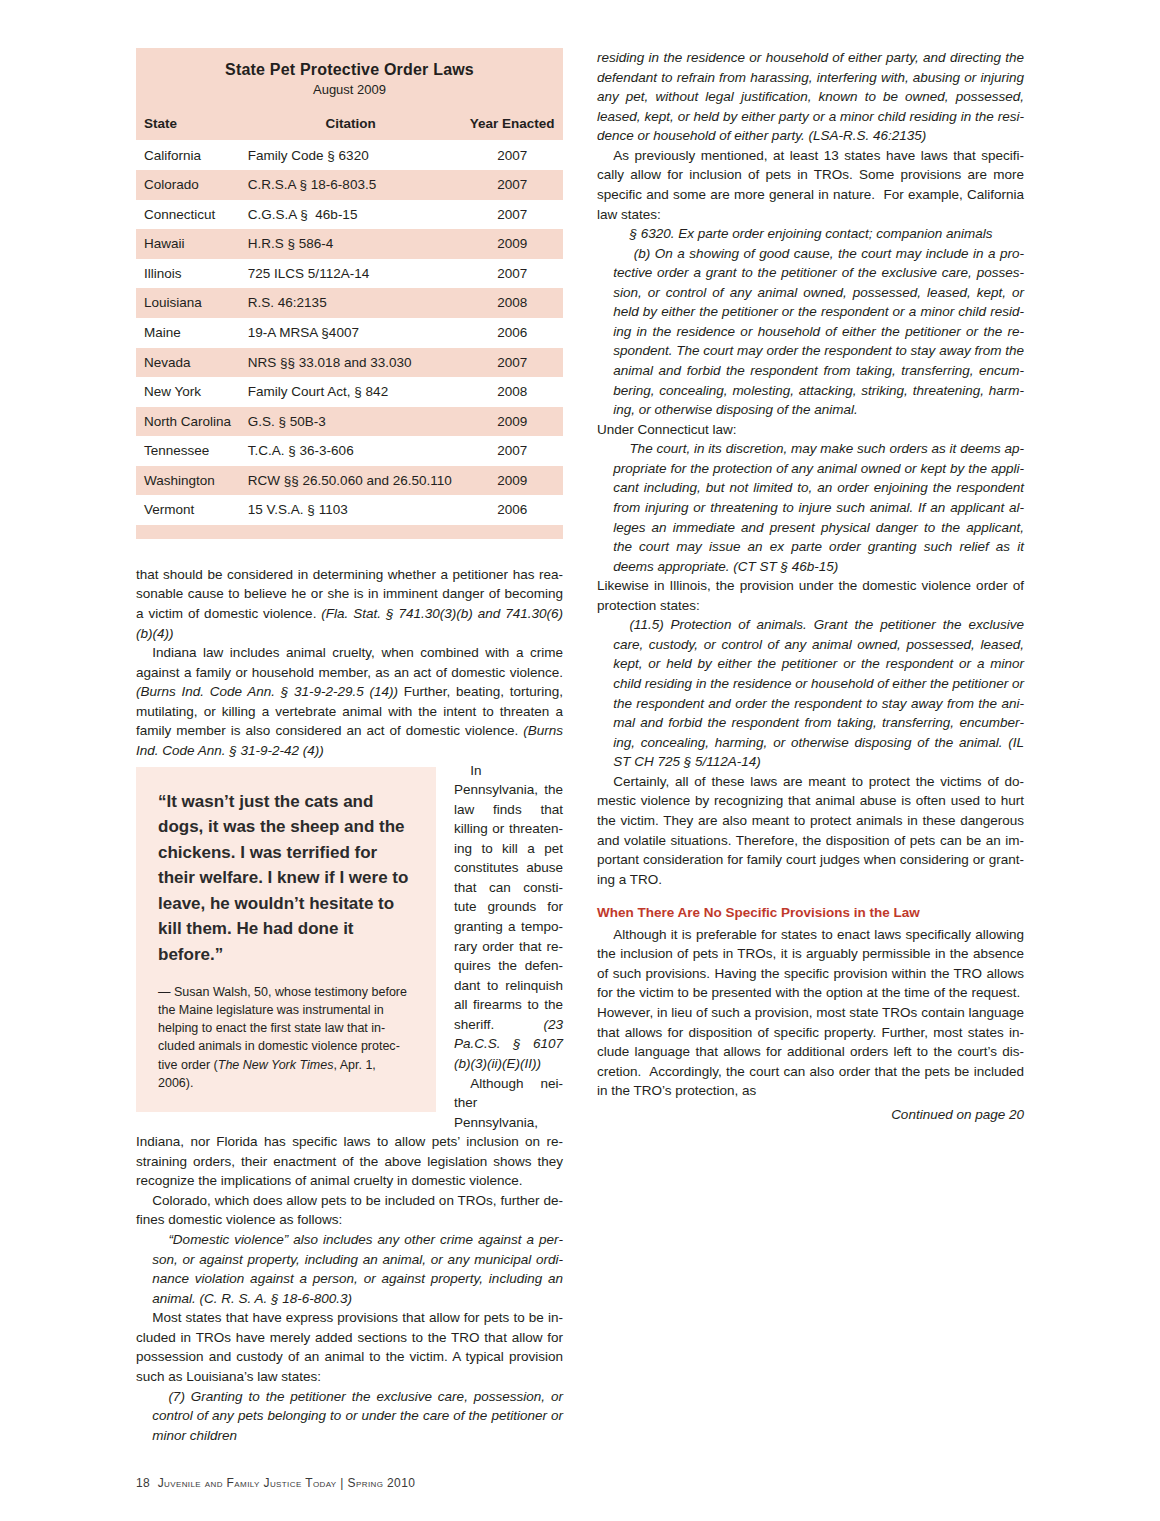State Pet Protective Order Laws August 2009
| State | Citation | Year Enacted |
| --- | --- | --- |
| California | Family Code § 6320 | 2007 |
| Colorado | C.R.S.A § 18-6-803.5 | 2007 |
| Connecticut | C.G.S.A § 46b-15 | 2007 |
| Hawaii | H.R.S § 586-4 | 2009 |
| Illinois | 725 ILCS 5/112A-14 | 2007 |
| Louisiana | R.S. 46:2135 | 2008 |
| Maine | 19-A MRSA §4007 | 2006 |
| Nevada | NRS §§ 33.018 and 33.030 | 2007 |
| New York | Family Court Act, § 842 | 2008 |
| North Carolina | G.S. § 50B-3 | 2009 |
| Tennessee | T.C.A. § 36-3-606 | 2007 |
| Washington | RCW §§ 26.50.060 and 26.50.110 | 2009 |
| Vermont | 15 V.S.A. § 1103 | 2006 |
that should be considered in determining whether a petitioner has reasonable cause to believe he or she is in imminent danger of becoming a victim of domestic violence. (Fla. Stat. § 741.30(3)(b) and 741.30(6)(b)(4))
Indiana law includes animal cruelty, when combined with a crime against a family or household member, as an act of domestic violence. (Burns Ind. Code Ann. § 31-9-2-29.5 (14)) Further, beating, torturing, mutilating, or killing a vertebrate animal with the intent to threaten a family member is also considered an act of domestic violence. (Burns Ind. Code Ann. § 31-9-2-42 (4))
“It wasn’t just the cats and dogs, it was the sheep and the chickens. I was terrified for their welfare. I knew if I were to leave, he wouldn’t hesitate to kill them. He had done it before.”
— Susan Walsh, 50, whose testimony before the Maine legislature was instrumental in helping to enact the first state law that included animals in domestic violence protective order (The New York Times, Apr. 1, 2006).
In Pennsylvania, the law finds that killing or threatening to kill a pet constitutes abuse that can constitute grounds for granting a temporary order that requires the defendant to relinquish all firearms to the sheriff. (23 Pa.C.S. § 6107 (b)(3)(ii)(E)(II))
Although neither Pennsylvania, Indiana, nor Florida has specific laws to allow pets’ inclusion on restraining orders, their enactment of the above legislation shows they recognize the implications of animal cruelty in domestic violence.
Colorado, which does allow pets to be included on TROs, further defines domestic violence as follows:
“Domestic violence” also includes any other crime against a person, or against property, including an animal, or any municipal ordinance violation against a person, or against property, including an animal. (C. R. S. A. § 18-6-800.3)
Most states that have express provisions that allow for pets to be included in TROs have merely added sections to the TRO that allow for possession and custody of an animal to the victim. A typical provision such as Louisiana’s law states:
(7) Granting to the petitioner the exclusive care, possession, or control of any pets belonging to or under the care of the petitioner or minor children
residing in the residence or household of either party, and directing the defendant to refrain from harassing, interfering with, abusing or injuring any pet, without legal justification, known to be owned, possessed, leased, kept, or held by either party or a minor child residing in the residence or household of either party. (LSA-R.S. 46:2135)
As previously mentioned, at least 13 states have laws that specifically allow for inclusion of pets in TROs. Some provisions are more specific and some are more general in nature. For example, California law states:
§ 6320. Ex parte order enjoining contact; companion animals
(b) On a showing of good cause, the court may include in a protective order a grant to the petitioner of the exclusive care, possession, or control of any animal owned, possessed, leased, kept, or held by either the petitioner or the respondent or a minor child residing in the residence or household of either the petitioner or the respondent. The court may order the respondent to stay away from the animal and forbid the respondent from taking, transferring, encumbering, concealing, molesting, attacking, striking, threatening, harming, or otherwise disposing of the animal.
Under Connecticut law:
The court, in its discretion, may make such orders as it deems appropriate for the protection of any animal owned or kept by the applicant including, but not limited to, an order enjoining the respondent from injuring or threatening to injure such animal. If an applicant alleges an immediate and present physical danger to the applicant, the court may issue an ex parte order granting such relief as it deems appropriate. (CT ST § 46b-15)
Likewise in Illinois, the provision under the domestic violence order of protection states:
(11.5) Protection of animals. Grant the petitioner the exclusive care, custody, or control of any animal owned, possessed, leased, kept, or held by either the petitioner or the respondent or a minor child residing in the residence or household of either the petitioner or the respondent and order the respondent to stay away from the animal and forbid the respondent from taking, transferring, encumbering, concealing, harming, or otherwise disposing of the animal. (IL ST CH 725 § 5/112A-14)
Certainly, all of these laws are meant to protect the victims of domestic violence by recognizing that animal abuse is often used to hurt the victim. They are also meant to protect animals in these dangerous and volatile situations. Therefore, the disposition of pets can be an important consideration for family court judges when considering or granting a TRO.
When There Are No Specific Provisions in the Law
Although it is preferable for states to enact laws specifically allowing the inclusion of pets in TROs, it is arguably permissible in the absence of such provisions. Having the specific provision within the TRO allows for the victim to be presented with the option at the time of the request. However, in lieu of such a provision, most state TROs contain language that allows for disposition of specific property. Further, most states include language that allows for additional orders left to the court’s discretion. Accordingly, the court can also order that the pets be included in the TRO’s protection, as
Continued on page 20
18 Juvenile and Family Justice Today | Spring 2010